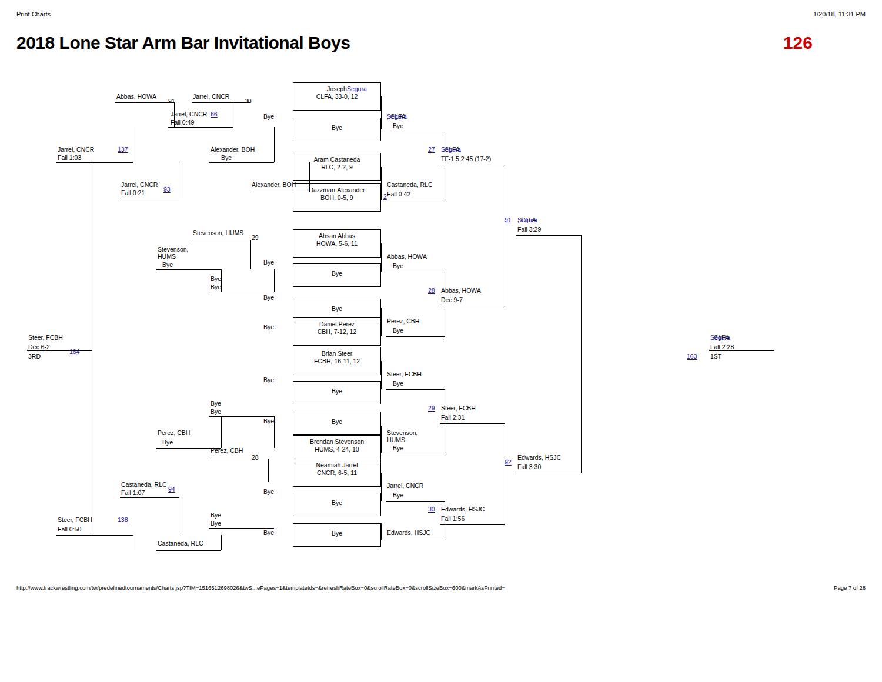Print Charts 1/20/18, 11:31 PM
2018 Lone Star Arm Bar Invitational Boys
126
Abbas, HOWA 91
Jarrel, CNCR 30
Jarrel, CNCR 66 Fall 0:49
Jarrel, CNCR 137 Fall 1:03
Alexander, BOH Bye
Jarrel, CNCR 93 Fall 0:21
Alexander, BOH
Joseph Segura
CLFA, 33-0, 12
Bye
Bye
Segura, CLFA Bye
Aram Castaneda
RLC, 2-2, 9
Dazzmarr Alexander
BOH, 0-5, 9
2 Castaneda, RLC Fall 0:42
27 Segura, CLFA TF-1.5 2:45 (17-2)
Ahsan Abbas
HOWA, 5-6, 11
Bye
Bye
Stevenson, HUMS 29
Stevenson, HUMS Bye
Bye Bye
Abbas, HOWA Bye
Bye
Bye
Bye
Daniel Perez
CBH, 7-12, 12
Perez, CBH Bye
28 Abbas, HOWA Dec 9-7
91 Segura, CLFA Fall 3:29
Segura, CLFA Fall 2:28 163 1ST
Steer, FCBH Dec 6-2 3RD 164
Brian Steer
FCBH, 16-11, 12
Bye
Bye
Steer, FCBH Bye
Bye Bye
Bye
Bye
Brendan Stevenson
HUMS, 4-24, 10
Stevenson, HUMS Bye
29 Steer, FCBH Fall 2:31
Perez, CBH Bye
Perez, CBH 28
Neamiah Jarrel
CNCR, 6-5, 11
Bye
Bye
Jarrel, CNCR Bye
Bye Bye
Bye
Bye
Edwards, HSJC
30 Edwards, HSJC Fall 1:56
92 Edwards, HSJC Fall 3:30
Castaneda, RLC 94 Fall 1:07
Steer, FCBH 138 Fall 0:50
Castaneda, RLC
http://www.trackwrestling.com/tw/predefinedtournaments/Charts.jsp?TIM=1516512698026&twS...ePages=1&templateIds=&refreshRateBox=0&scrollRateBox=0&scrollSizeBox=600&markAsPrinted= Page 7 of 28